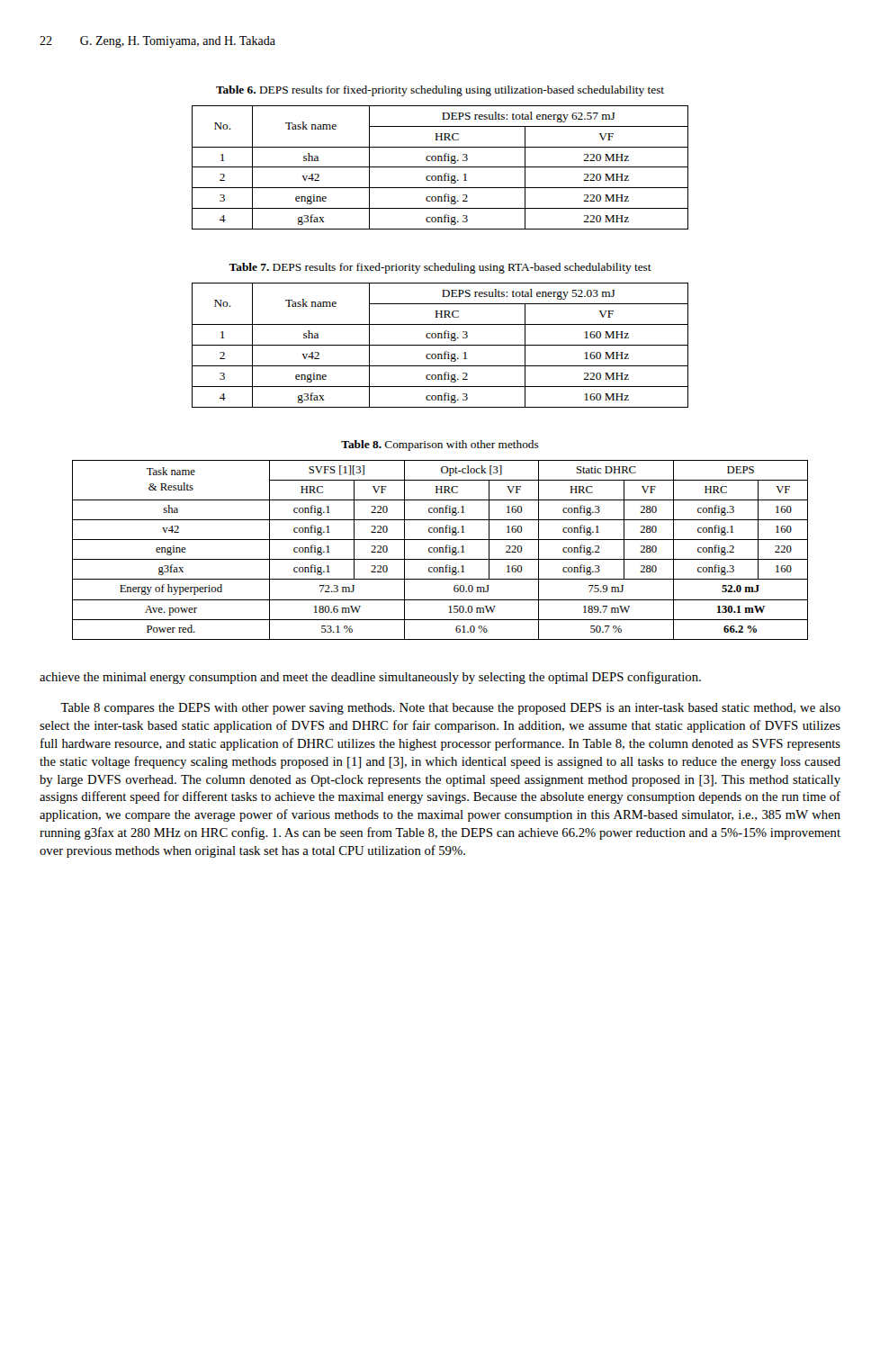22 G. Zeng, H. Tomiyama, and H. Takada
Table 6. DEPS results for fixed-priority scheduling using utilization-based schedulability test
| No. | Task name | DEPS results: total energy 62.57 mJ |
| HRC | VF |
| 1 | sha | config. 3 | 220 MHz |
| 2 | v42 | config. 1 | 220 MHz |
| 3 | engine | config. 2 | 220 MHz |
| 4 | g3fax | config. 3 | 220 MHz |
Table 7. DEPS results for fixed-priority scheduling using RTA-based schedulability test
| No. | Task name | DEPS results: total energy 52.03 mJ |
| HRC | VF |
| 1 | sha | config. 3 | 160 MHz |
| 2 | v42 | config. 1 | 160 MHz |
| 3 | engine | config. 2 | 220 MHz |
| 4 | g3fax | config. 3 | 160 MHz |
Table 8. Comparison with other methods
| Task name & Results | SVFS [1][3] | Opt-clock [3] | Static DHRC | DEPS |
| HRC | VF | HRC | VF | HRC | VF | HRC | VF |
| sha | config.1 | 220 | config.1 | 160 | config.3 | 280 | config.3 | 160 |
| v42 | config.1 | 220 | config.1 | 160 | config.1 | 280 | config.1 | 160 |
| engine | config.1 | 220 | config.1 | 220 | config.2 | 280 | config.2 | 220 |
| g3fax | config.1 | 220 | config.1 | 160 | config.3 | 280 | config.3 | 160 |
| Energy of hyperperiod | 72.3 mJ | 60.0 mJ | 75.9 mJ | 52.0 mJ |
| Ave. power | 180.6 mW | 150.0 mW | 189.7 mW | 130.1 mW |
| Power red. | 53.1 % | 61.0 % | 50.7 % | 66.2 % |
achieve the minimal energy consumption and meet the deadline simultaneously by selecting the optimal DEPS configuration.
Table 8 compares the DEPS with other power saving methods. Note that because the proposed DEPS is an inter-task based static method, we also select the inter-task based static application of DVFS and DHRC for fair comparison. In addition, we assume that static application of DVFS utilizes full hardware resource, and static application of DHRC utilizes the highest processor performance. In Table 8, the column denoted as SVFS represents the static voltage frequency scaling methods proposed in [1] and [3], in which identical speed is assigned to all tasks to reduce the energy loss caused by large DVFS overhead. The column denoted as Opt-clock represents the optimal speed assignment method proposed in [3]. This method statically assigns different speed for different tasks to achieve the maximal energy savings. Because the absolute energy consumption depends on the run time of application, we compare the average power of various methods to the maximal power consumption in this ARM-based simulator, i.e., 385 mW when running g3fax at 280 MHz on HRC config. 1. As can be seen from Table 8, the DEPS can achieve 66.2% power reduction and a 5%-15% improvement over previous methods when original task set has a total CPU utilization of 59%.